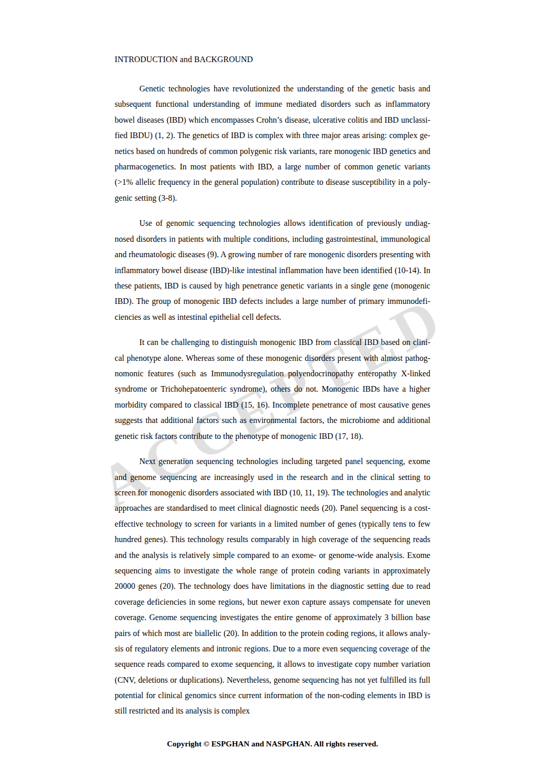ACCEPTED
INTRODUCTION and BACKGROUND
Genetic technologies have revolutionized the understanding of the genetic basis and subsequent functional understanding of immune mediated disorders such as inflammatory bowel diseases (IBD) which encompasses Crohn’s disease, ulcerative colitis and IBD unclassified IBDU) (1, 2). The genetics of IBD is complex with three major areas arising: complex genetics based on hundreds of common polygenic risk variants, rare monogenic IBD genetics and pharmacogenetics. In most patients with IBD, a large number of common genetic variants (>1% allelic frequency in the general population) contribute to disease susceptibility in a polygenic setting (3-8).
Use of genomic sequencing technologies allows identification of previously undiagnosed disorders in patients with multiple conditions, including gastrointestinal, immunological and rheumatologic diseases (9). A growing number of rare monogenic disorders presenting with inflammatory bowel disease (IBD)-like intestinal inflammation have been identified (10-14). In these patients, IBD is caused by high penetrance genetic variants in a single gene (monogenic IBD). The group of monogenic IBD defects includes a large number of primary immunodeficiencies as well as intestinal epithelial cell defects.
It can be challenging to distinguish monogenic IBD from classical IBD based on clinical phenotype alone. Whereas some of these monogenic disorders present with almost pathognomonic features (such as Immunodysregulation polyendocrinopathy enteropathy X-linked syndrome or Trichohepatoenteric syndrome), others do not. Monogenic IBDs have a higher morbidity compared to classical IBD (15, 16). Incomplete penetrance of most causative genes suggests that additional factors such as environmental factors, the microbiome and additional genetic risk factors contribute to the phenotype of monogenic IBD (17, 18).
Next generation sequencing technologies including targeted panel sequencing, exome and genome sequencing are increasingly used in the research and in the clinical setting to screen for monogenic disorders associated with IBD (10, 11, 19). The technologies and analytic approaches are standardised to meet clinical diagnostic needs (20). Panel sequencing is a cost-effective technology to screen for variants in a limited number of genes (typically tens to few hundred genes). This technology results comparably in high coverage of the sequencing reads and the analysis is relatively simple compared to an exome- or genome-wide analysis. Exome sequencing aims to investigate the whole range of protein coding variants in approximately 20000 genes (20). The technology does have limitations in the diagnostic setting due to read coverage deficiencies in some regions, but newer exon capture assays compensate for uneven coverage. Genome sequencing investigates the entire genome of approximately 3 billion base pairs of which most are biallelic (20). In addition to the protein coding regions, it allows analysis of regulatory elements and intronic regions. Due to a more even sequencing coverage of the sequence reads compared to exome sequencing, it allows to investigate copy number variation (CNV, deletions or duplications). Nevertheless, genome sequencing has not yet fulfilled its full potential for clinical genomics since current information of the non-coding elements in IBD is still restricted and its analysis is complex
Copyright © ESPGHAN and NASPGHAN. All rights reserved.